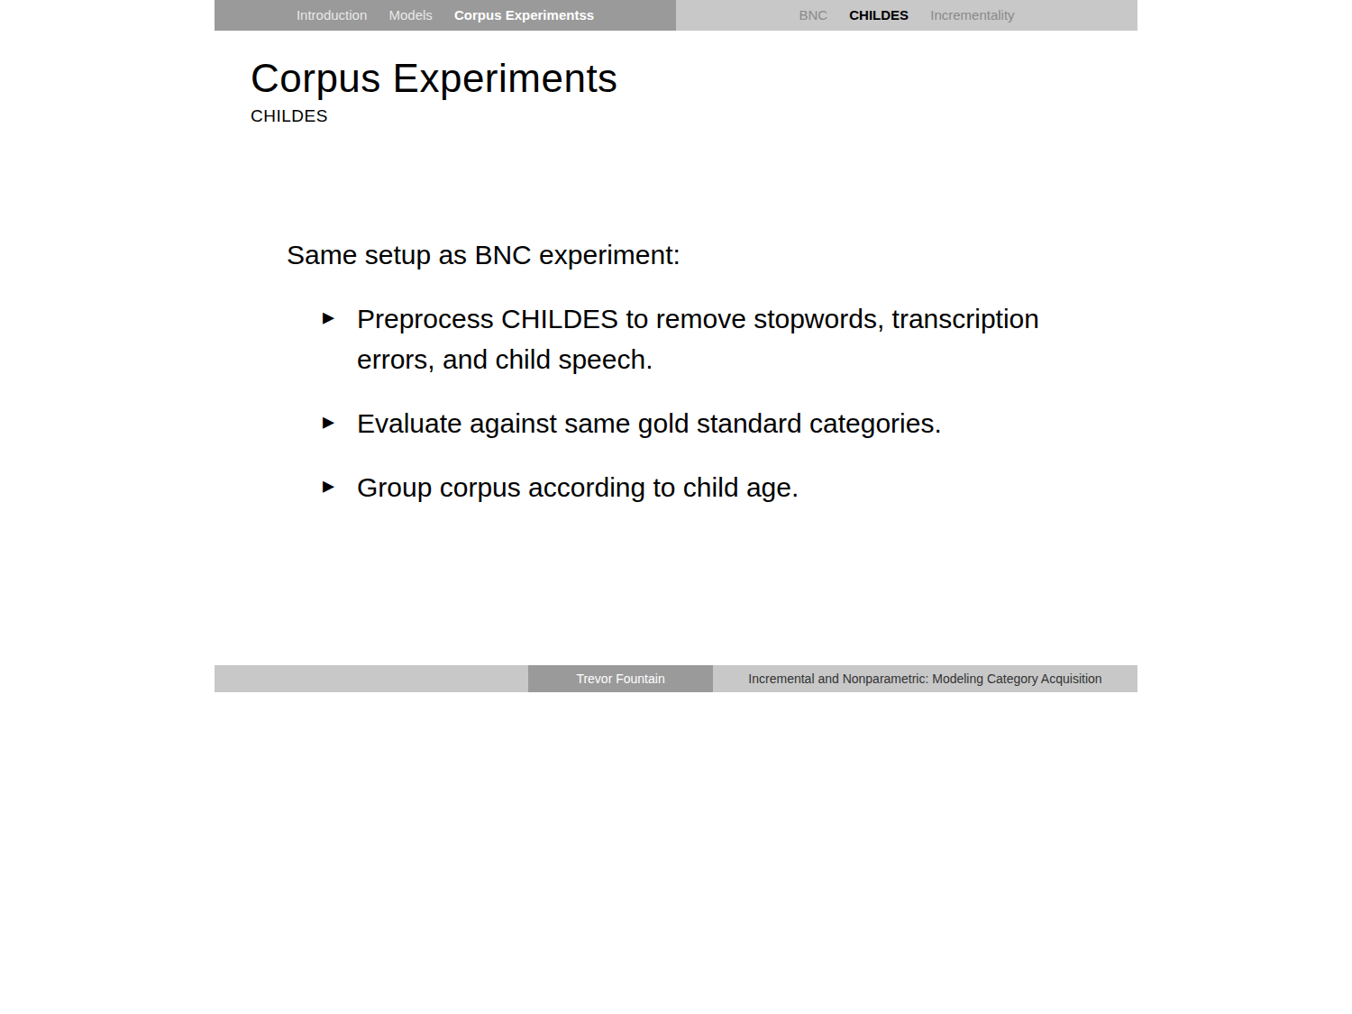Introduction Models Corpus Experimentss
BNC CHILDES Incrementality
Corpus Experiments
CHILDES
Same setup as BNC experiment:
Preprocess CHILDES to remove stopwords, transcription errors, and child speech.
Evaluate against same gold standard categories.
Group corpus according to child age.
Trevor Fountain
Incremental and Nonparametric: Modeling Category Acquisition